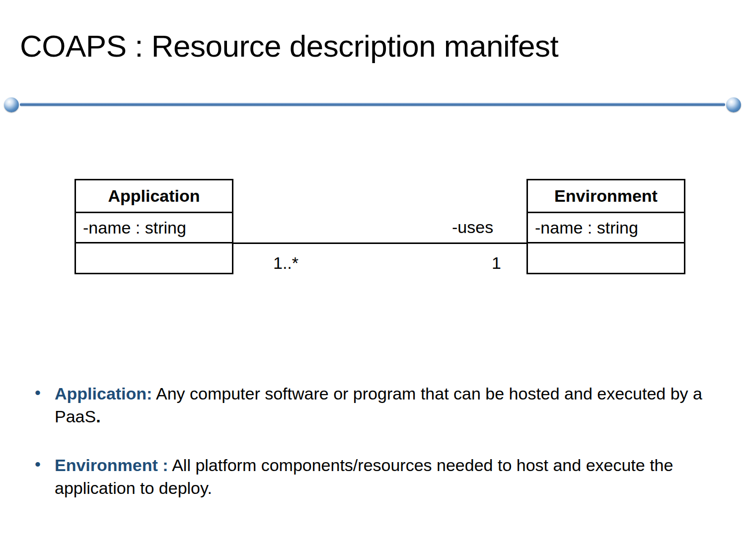COAPS : Resource description manifest
Application
-name : string
-uses
1..*
1
Environment
-name : string
Application: Any computer software or program that can be hosted and executed by a PaaS.
Environment : All platform components/resources needed to host and execute the application to deploy.